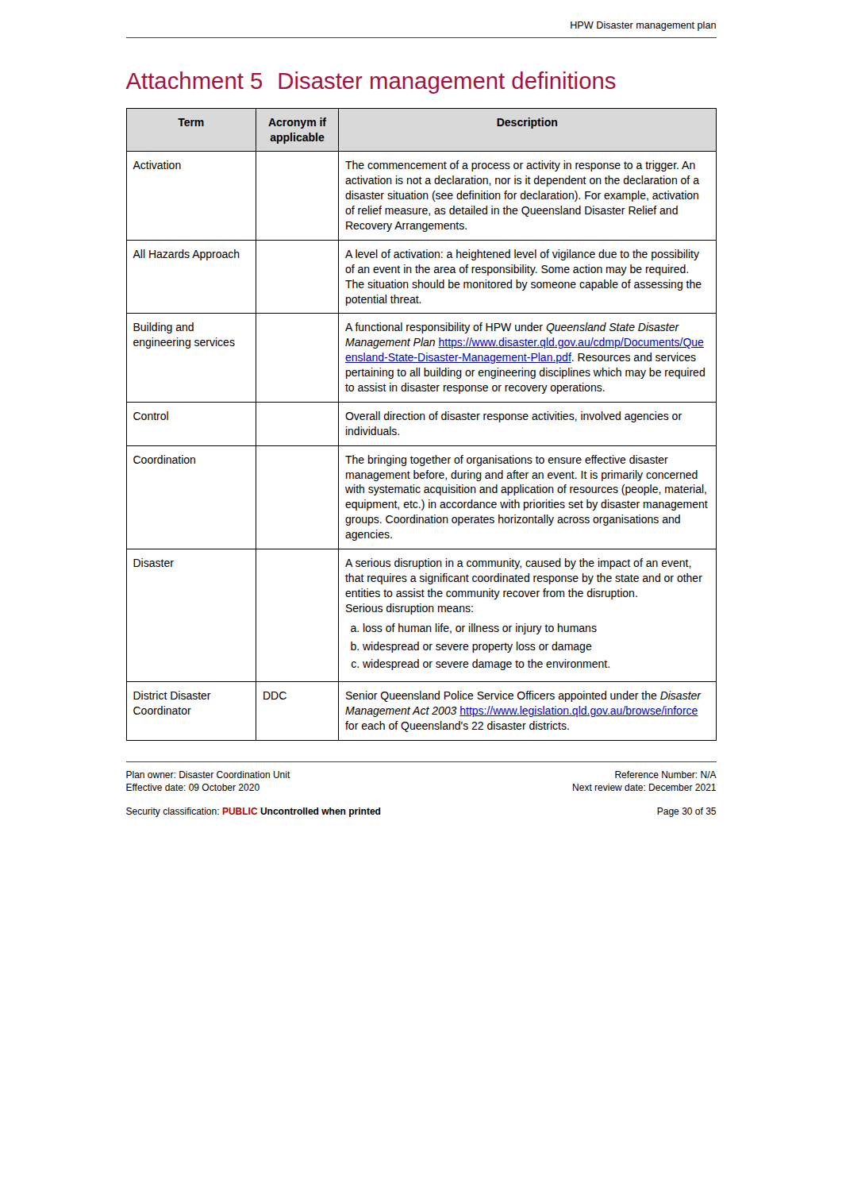HPW Disaster management plan
Attachment 5 Disaster management definitions
| Term | Acronym if applicable | Description |
| --- | --- | --- |
| Activation | | The commencement of a process or activity in response to a trigger. An activation is not a declaration, nor is it dependent on the declaration of a disaster situation (see definition for declaration). For example, activation of relief measure, as detailed in the Queensland Disaster Relief and Recovery Arrangements. |
| All Hazards Approach | | A level of activation: a heightened level of vigilance due to the possibility of an event in the area of responsibility. Some action may be required. The situation should be monitored by someone capable of assessing the potential threat. |
| Building and engineering services | | A functional responsibility of HPW under Queensland State Disaster Management Plan https://www.disaster.qld.gov.au/cdmp/Documents/Queensland-State-Disaster-Management-Plan.pdf . Resources and services pertaining to all building or engineering disciplines which may be required to assist in disaster response or recovery operations. |
| Control | | Overall direction of disaster response activities, involved agencies or individuals. |
| Coordination | | The bringing together of organisations to ensure effective disaster management before, during and after an event. It is primarily concerned with systematic acquisition and application of resources (people, material, equipment, etc.) in accordance with priorities set by disaster management groups. Coordination operates horizontally across organisations and agencies. |
| Disaster | | A serious disruption in a community, caused by the impact of an event, that requires a significant coordinated response by the state and or other entities to assist the community recover from the disruption. Serious disruption means: loss of human life, or illness or injury to humans widespread or severe property loss or damage widespread or severe damage to the environment. |
| District Disaster Coordinator | DDC | Senior Queensland Police Service Officers appointed under the Disaster Management Act 2003 https://www.legislation.qld.gov.au/browse/inforce for each of Queensland's 22 disaster districts. |
Plan owner: Disaster Coordination Unit
Effective date: 09 October 2020
Reference Number: N/A
Next review date: December 2021
Security classification: PUBLIC Uncontrolled when printed
Page 30 of 35